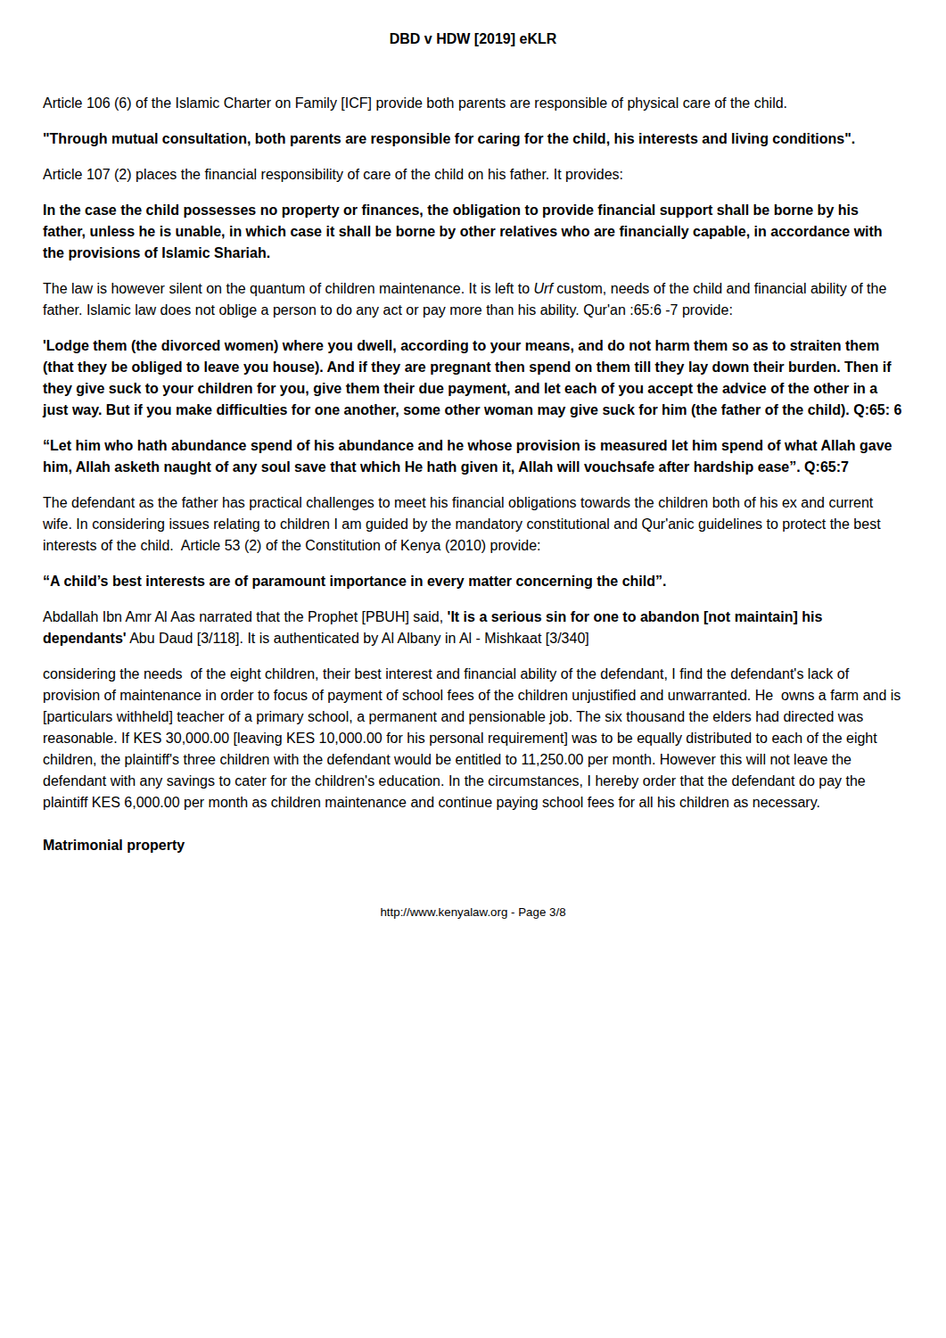DBD v HDW [2019] eKLR
Article 106 (6) of the Islamic Charter on Family [ICF] provide both parents are responsible of physical care of the child.
"Through mutual consultation, both parents are responsible for caring for the child, his interests and living conditions".
Article 107 (2) places the financial responsibility of care of the child on his father. It provides:
In the case the child possesses no property or finances, the obligation to provide financial support shall be borne by his father, unless he is unable, in which case it shall be borne by other relatives who are financially capable, in accordance with the provisions of Islamic Shariah.
The law is however silent on the quantum of children maintenance. It is left to Urf custom, needs of the child and financial ability of the father. Islamic law does not oblige a person to do any act or pay more than his ability. Qur'an :65:6 -7 provide:
'Lodge them (the divorced women) where you dwell, according to your means, and do not harm them so as to straiten them (that they be obliged to leave you house). And if they are pregnant then spend on them till they lay down their burden. Then if they give suck to your children for you, give them their due payment, and let each of you accept the advice of the other in a just way. But if you make difficulties for one another, some other woman may give suck for him (the father of the child). Q:65: 6
“Let him who hath abundance spend of his abundance and he whose provision is measured let him spend of what Allah gave him, Allah asketh naught of any soul save that which He hath given it, Allah will vouchsafe after hardship ease”. Q:65:7
The defendant as the father has practical challenges to meet his financial obligations towards the children both of his ex and current wife. In considering issues relating to children I am guided by the mandatory constitutional and Qur'anic guidelines to protect the best interests of the child. Article 53 (2) of the Constitution of Kenya (2010) provide:
“A child’s best interests are of paramount importance in every matter concerning the child”.
Abdallah Ibn Amr Al Aas narrated that the Prophet [PBUH] said, 'It is a serious sin for one to abandon [not maintain] his dependants' Abu Daud [3/118]. It is authenticated by Al Albany in Al - Mishkaat [3/340]
considering the needs of the eight children, their best interest and financial ability of the defendant, I find the defendant's lack of provision of maintenance in order to focus of payment of school fees of the children unjustified and unwarranted. He owns a farm and is [particulars withheld] teacher of a primary school, a permanent and pensionable job. The six thousand the elders had directed was reasonable. If KES 30,000.00 [leaving KES 10,000.00 for his personal requirement] was to be equally distributed to each of the eight children, the plaintiff's three children with the defendant would be entitled to 11,250.00 per month. However this will not leave the defendant with any savings to cater for the children's education. In the circumstances, I hereby order that the defendant do pay the plaintiff KES 6,000.00 per month as children maintenance and continue paying school fees for all his children as necessary.
Matrimonial property
http://www.kenyalaw.org - Page 3/8